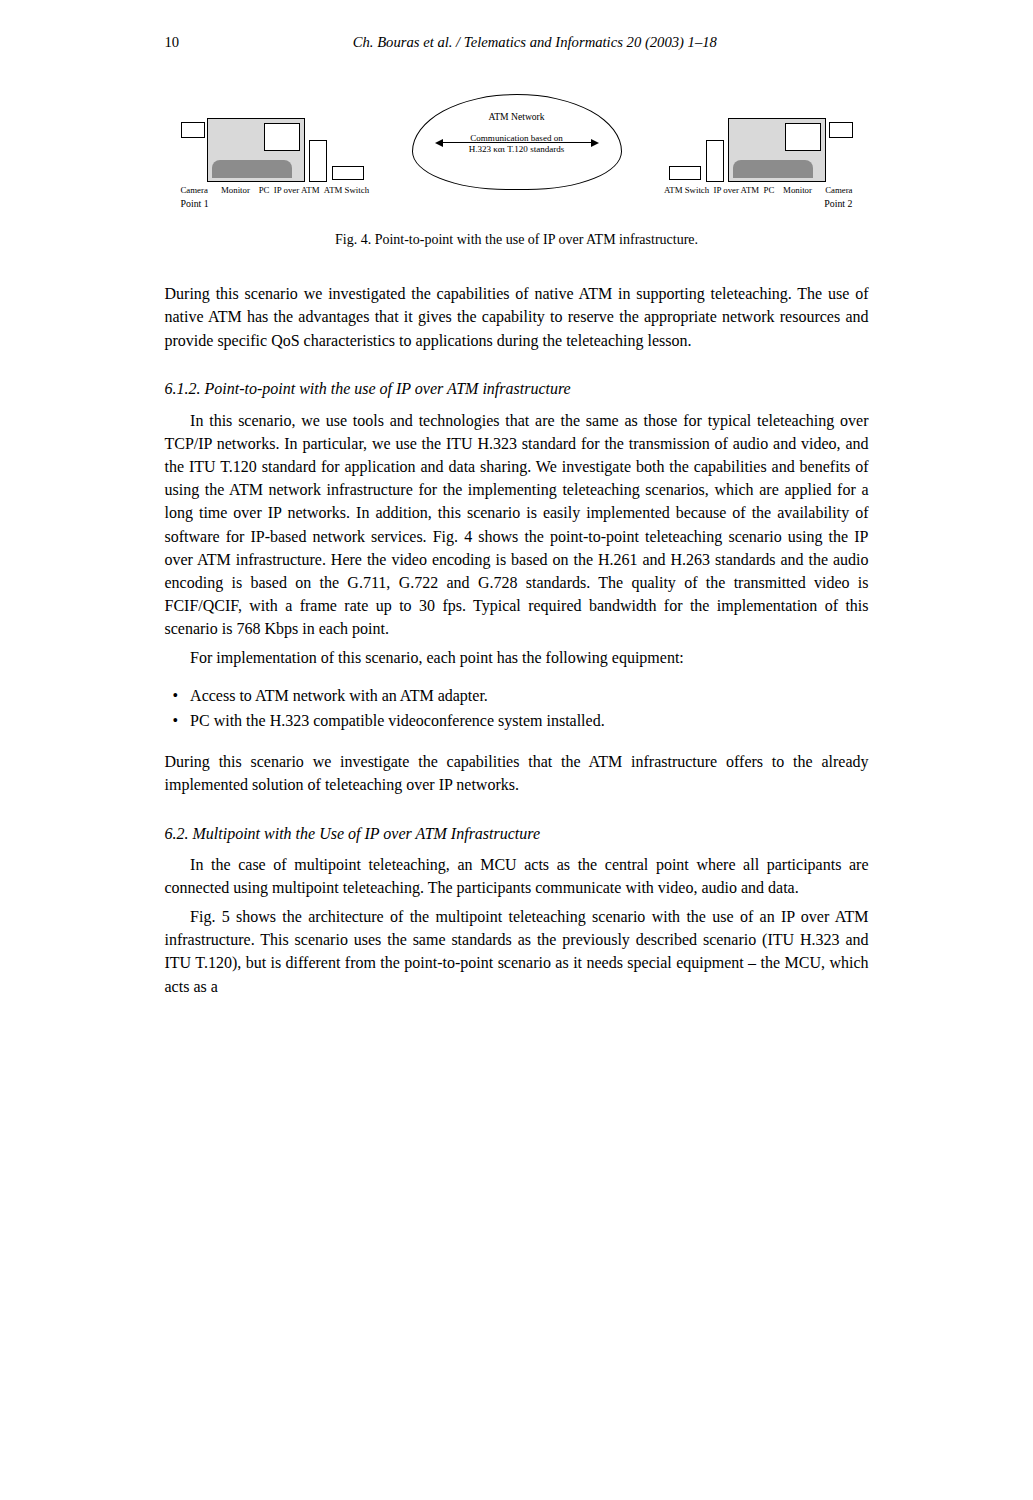10 Ch. Bouras et al. / Telematics and Informatics 20 (2003) 1–18
ATM Network Communication based on
H.323 και T.120 standards
Camera Monitor PC IP over ATM ATM Switch Point 1
ATM Switch IP over ATM PC Monitor Camera Point 2
Fig. 4. Point-to-point with the use of IP over ATM infrastructure.
During this scenario we investigated the capabilities of native ATM in supporting teleteaching. The use of native ATM has the advantages that it gives the capability to reserve the appropriate network resources and provide specific QoS characteristics to applications during the teleteaching lesson.
6.1.2. Point-to-point with the use of IP over ATM infrastructure
In this scenario, we use tools and technologies that are the same as those for typical teleteaching over TCP/IP networks. In particular, we use the ITU H.323 standard for the transmission of audio and video, and the ITU T.120 standard for application and data sharing. We investigate both the capabilities and benefits of using the ATM network infrastructure for the implementing teleteaching scenarios, which are applied for a long time over IP networks. In addition, this scenario is easily implemented because of the availability of software for IP-based network services. Fig. 4 shows the point-to-point teleteaching scenario using the IP over ATM infrastructure. Here the video encoding is based on the H.261 and H.263 standards and the audio encoding is based on the G.711, G.722 and G.728 standards. The quality of the transmitted video is FCIF/QCIF, with a frame rate up to 30 fps. Typical required bandwidth for the implementation of this scenario is 768 Kbps in each point.
For implementation of this scenario, each point has the following equipment:
Access to ATM network with an ATM adapter.
PC with the H.323 compatible videoconference system installed.
During this scenario we investigate the capabilities that the ATM infrastructure offers to the already implemented solution of teleteaching over IP networks.
6.2. Multipoint with the Use of IP over ATM Infrastructure
In the case of multipoint teleteaching, an MCU acts as the central point where all participants are connected using multipoint teleteaching. The participants communicate with video, audio and data.
Fig. 5 shows the architecture of the multipoint teleteaching scenario with the use of an IP over ATM infrastructure. This scenario uses the same standards as the previously described scenario (ITU H.323 and ITU T.120), but is different from the point-to-point scenario as it needs special equipment – the MCU, which acts as a